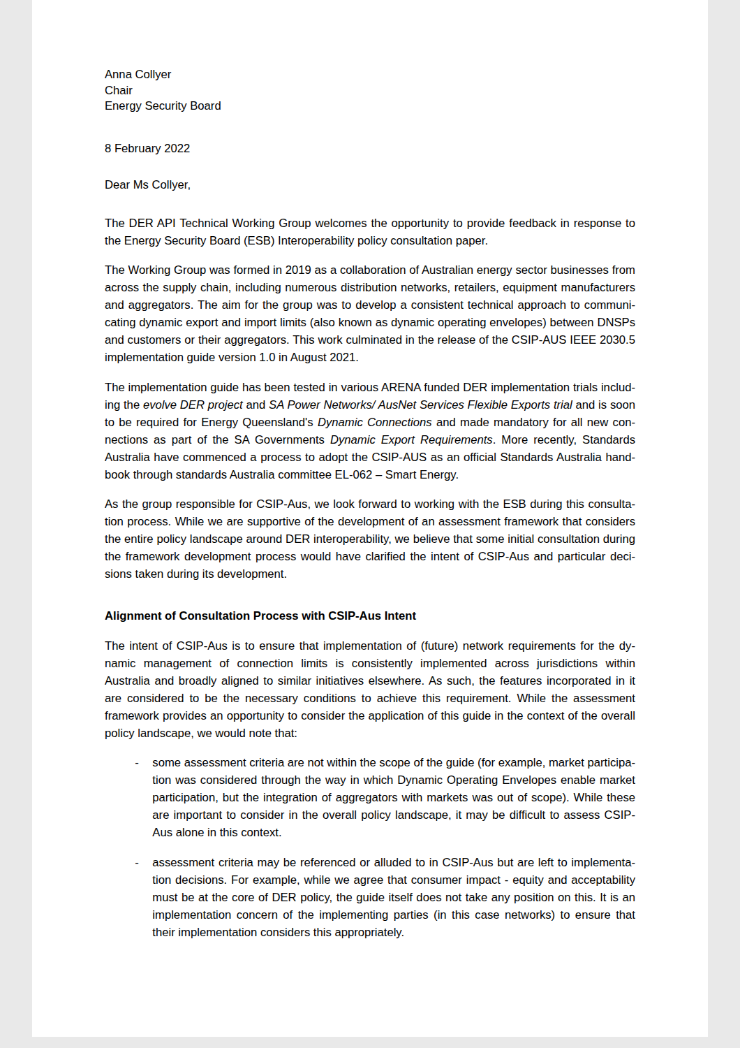Anna Collyer
Chair
Energy Security Board
8 February 2022
Dear Ms Collyer,
The DER API Technical Working Group welcomes the opportunity to provide feedback in response to the Energy Security Board (ESB) Interoperability policy consultation paper.
The Working Group was formed in 2019 as a collaboration of Australian energy sector businesses from across the supply chain, including numerous distribution networks, retailers, equipment manufacturers and aggregators. The aim for the group was to develop a consistent technical approach to communicating dynamic export and import limits (also known as dynamic operating envelopes) between DNSPs and customers or their aggregators. This work culminated in the release of the CSIP-AUS IEEE 2030.5 implementation guide version 1.0 in August 2021.
The implementation guide has been tested in various ARENA funded DER implementation trials including the evolve DER project and SA Power Networks/ AusNet Services Flexible Exports trial and is soon to be required for Energy Queensland's Dynamic Connections and made mandatory for all new connections as part of the SA Governments Dynamic Export Requirements. More recently, Standards Australia have commenced a process to adopt the CSIP-AUS as an official Standards Australia handbook through standards Australia committee EL-062 – Smart Energy.
As the group responsible for CSIP-Aus, we look forward to working with the ESB during this consultation process. While we are supportive of the development of an assessment framework that considers the entire policy landscape around DER interoperability, we believe that some initial consultation during the framework development process would have clarified the intent of CSIP-Aus and particular decisions taken during its development.
Alignment of Consultation Process with CSIP-Aus Intent
The intent of CSIP-Aus is to ensure that implementation of (future) network requirements for the dynamic management of connection limits is consistently implemented across jurisdictions within Australia and broadly aligned to similar initiatives elsewhere. As such, the features incorporated in it are considered to be the necessary conditions to achieve this requirement. While the assessment framework provides an opportunity to consider the application of this guide in the context of the overall policy landscape, we would note that:
some assessment criteria are not within the scope of the guide (for example, market participation was considered through the way in which Dynamic Operating Envelopes enable market participation, but the integration of aggregators with markets was out of scope). While these are important to consider in the overall policy landscape, it may be difficult to assess CSIP-Aus alone in this context.
assessment criteria may be referenced or alluded to in CSIP-Aus but are left to implementation decisions. For example, while we agree that consumer impact - equity and acceptability must be at the core of DER policy, the guide itself does not take any position on this. It is an implementation concern of the implementing parties (in this case networks) to ensure that their implementation considers this appropriately.